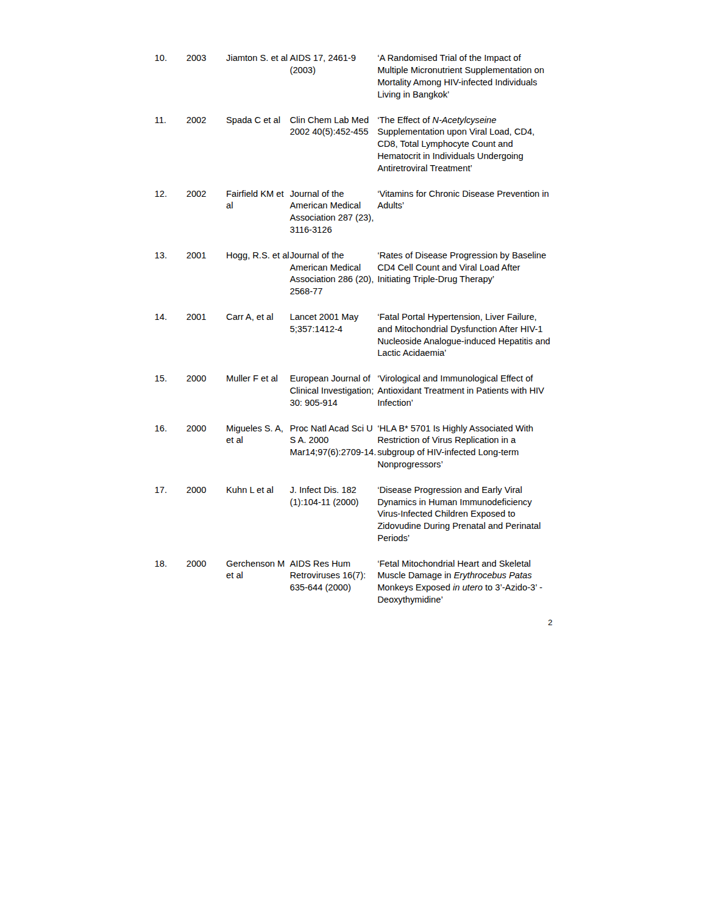| 10. | 2003 | Jiamton S. et al | AIDS 17, 2461-9 (2003) | ‘A Randomised Trial of the Impact of Multiple Micronutrient Supplementation on Mortality Among HIV-infected Individuals Living in Bangkok’ |
| 11. | 2002 | Spada C et al | Clin Chem Lab Med 2002 40(5):452-455 | ‘The Effect of N-Acetylcyseine Supplementation upon Viral Load, CD4, CD8, Total Lymphocyte Count and Hematocrit in Individuals Undergoing Antiretroviral Treatment’ |
| 12. | 2002 | Fairfield KM et al | Journal of the American Medical Association 287 (23), 3116-3126 | ‘Vitamins for Chronic Disease Prevention in Adults’ |
| 13. | 2001 | Hogg, R.S. et al | Journal of the American Medical Association 286 (20), 2568-77 | ‘Rates of Disease Progression by Baseline CD4 Cell Count and Viral Load After Initiating Triple-Drug Therapy’ |
| 14. | 2001 | Carr A, et al | Lancet 2001 May 5;357:1412-4 | ‘Fatal Portal Hypertension, Liver Failure, and Mitochondrial Dysfunction After HIV-1 Nucleoside Analogue-induced Hepatitis and Lactic Acidaemia’ |
| 15. | 2000 | Muller F et al | European Journal of Clinical Investigation; 30: 905-914 | ‘Virological and Immunological Effect of Antioxidant Treatment in Patients with HIV Infection’ |
| 16. | 2000 | Migueles S. A, et al | Proc Natl Acad Sci U S A. 2000 Mar14;97(6):2709-14. | ‘HLA B* 5701 Is Highly Associated With Restriction of Virus Replication in a subgroup of HIV-infected Long-term Nonprogressors’ |
| 17. | 2000 | Kuhn L et al | J. Infect Dis. 182 (1):104-11 (2000) | ‘Disease Progression and Early Viral Dynamics in Human Immunodeficiency Virus-Infected Children Exposed to Zidovudine During Prenatal and Perinatal Periods’ |
| 18. | 2000 | Gerchenson M et al | AIDS Res Hum Retroviruses 16(7): 635-644 (2000) | ‘Fetal Mitochondrial Heart and Skeletal Muscle Damage in Erythrocebus Patas Monkeys Exposed in utero to 3’-Azido-3’ -Deoxythymidine’ |
2